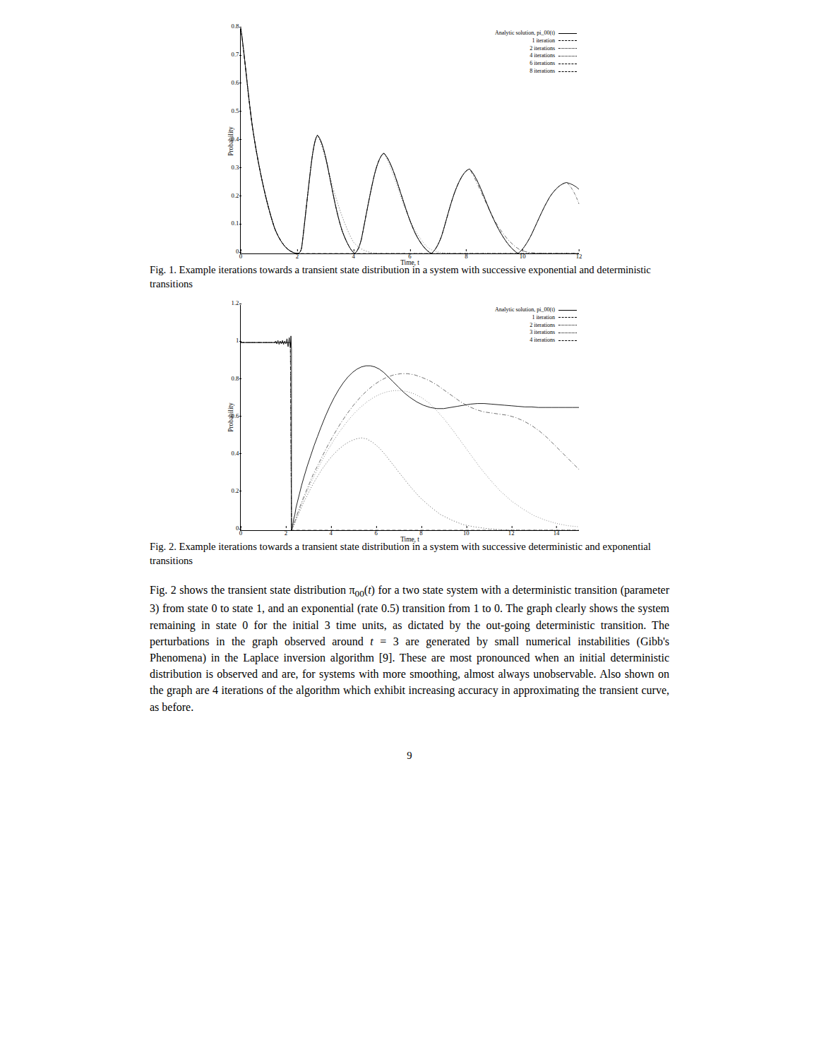Probability Time, t 0 0.1 0.2 0.3 0.4 0.5 0.6 0.7 0.8 0 2 4 6 8 10 12
Analytic solution, pi_00(t)
1 iteration
2 iterations
4 iterations
6 iterations
8 iterations
Fig. 1. Example iterations towards a transient state distribution in a system with successive exponential and deterministic transitions
Probability Time, t 0 0.2 0.4 0.6 0.8 1 1.2 0 2 4 6 8 10 12 14
Analytic solution, pi_00(t)
1 iteration
2 iterations
3 iterations
4 iterations
Fig. 2. Example iterations towards a transient state distribution in a system with successive deterministic and exponential transitions
Fig. 2 shows the transient state distribution π00(t) for a two state system with a deterministic transition (parameter 3) from state 0 to state 1, and an exponential (rate 0.5) transition from 1 to 0. The graph clearly shows the system remaining in state 0 for the initial 3 time units, as dictated by the out-going deterministic transition. The perturbations in the graph observed around t = 3 are generated by small numerical instabilities (Gibb's Phenomena) in the Laplace inversion algorithm [9]. These are most pronounced when an initial deterministic distribution is observed and are, for systems with more smoothing, almost always unobservable. Also shown on the graph are 4 iterations of the algorithm which exhibit increasing accuracy in approximating the transient curve, as before.
9